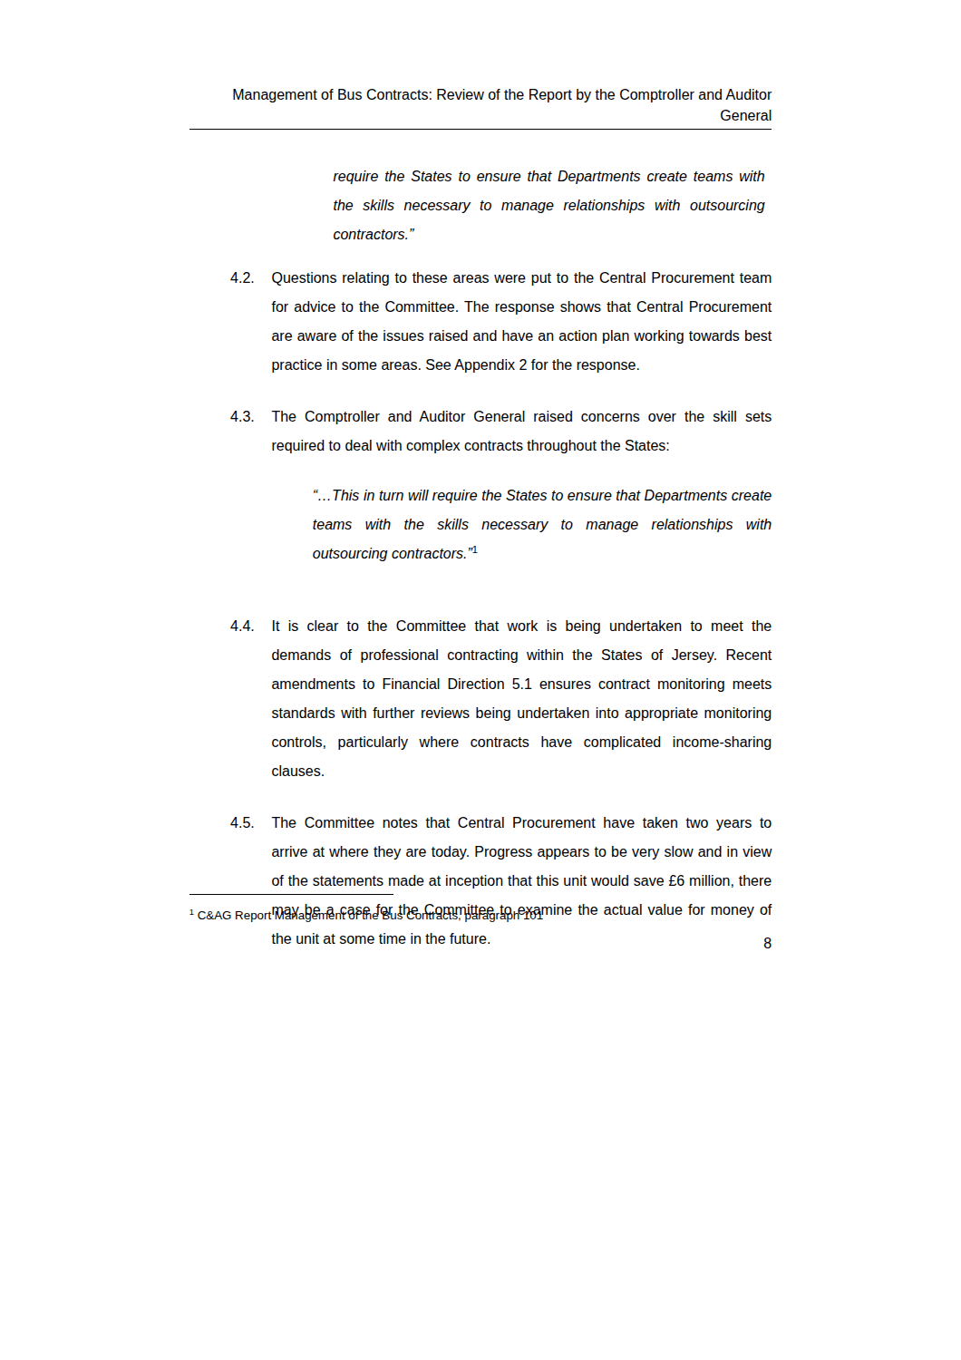Management of Bus Contracts: Review of the Report by the Comptroller and Auditor
General
require the States to ensure that Departments create teams with the skills necessary to manage relationships with outsourcing contractors.”
4.2. Questions relating to these areas were put to the Central Procurement team for advice to the Committee. The response shows that Central Procurement are aware of the issues raised and have an action plan working towards best practice in some areas. See Appendix 2 for the response.
4.3. The Comptroller and Auditor General raised concerns over the skill sets required to deal with complex contracts throughout the States:
“…This in turn will require the States to ensure that Departments create teams with the skills necessary to manage relationships with outsourcing contractors.”1
4.4. It is clear to the Committee that work is being undertaken to meet the demands of professional contracting within the States of Jersey. Recent amendments to Financial Direction 5.1 ensures contract monitoring meets standards with further reviews being undertaken into appropriate monitoring controls, particularly where contracts have complicated income-sharing clauses.
4.5. The Committee notes that Central Procurement have taken two years to arrive at where they are today. Progress appears to be very slow and in view of the statements made at inception that this unit would save £6 million, there may be a case for the Committee to examine the actual value for money of the unit at some time in the future.
1 C&AG Report Management of the Bus Contracts, paragraph 101
8